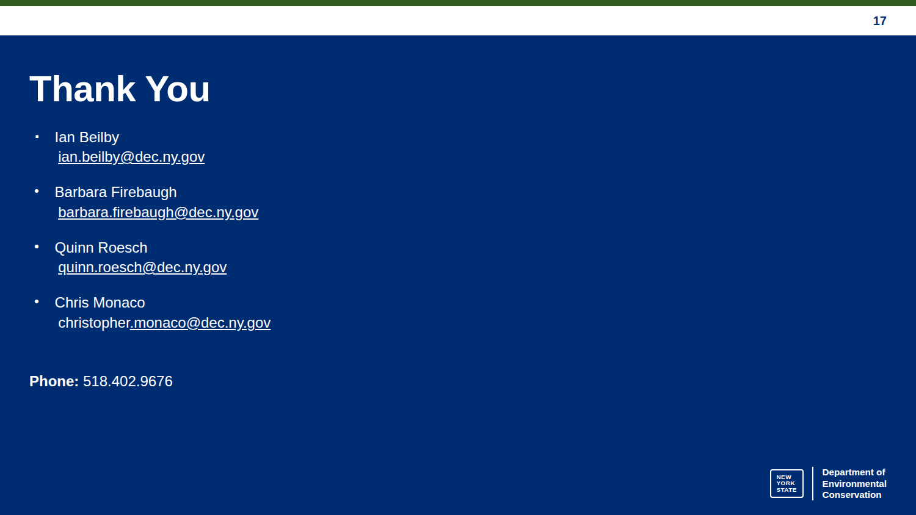17
Thank You
Ian Beilby ian.beilby@dec.ny.gov
Barbara Firebaugh barbara.firebaugh@dec.ny.gov
Quinn Roesch quinn.roesch@dec.ny.gov
Chris Monaco christopher.monaco@dec.ny.gov
Phone: 518.402.9676
NEW
YORK
STATE
Department of
Environmental
Conservation